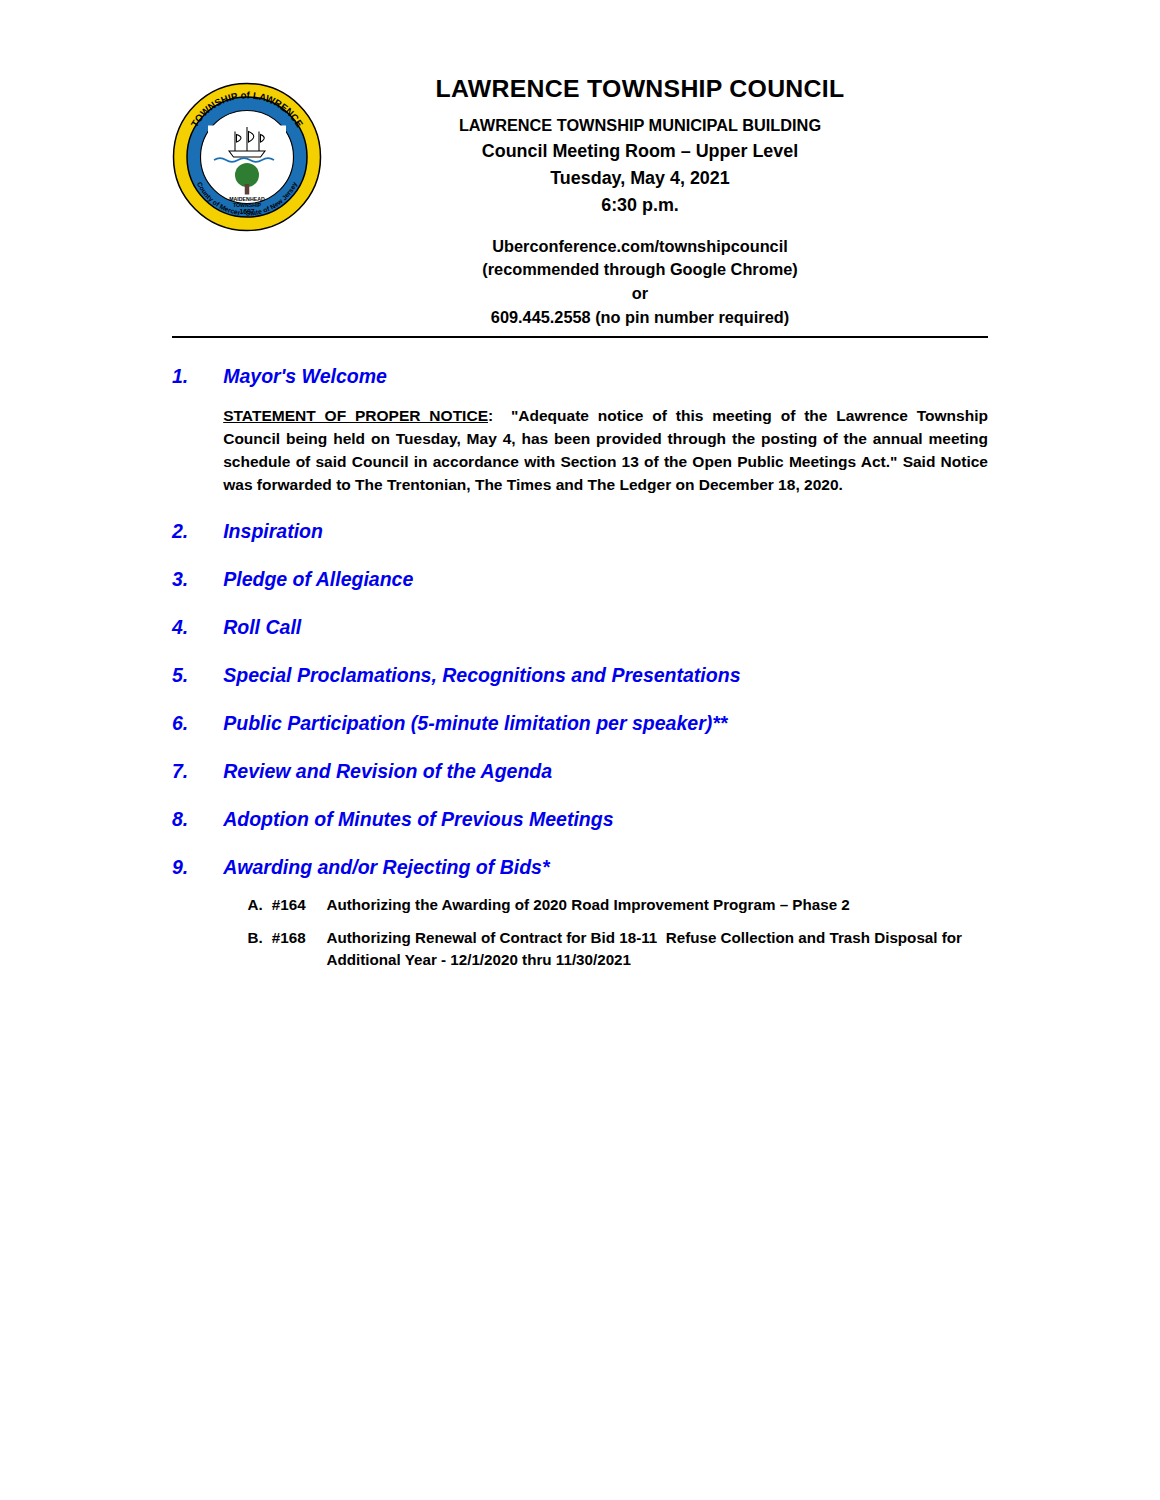Township of Lawrence Seal TOWNSHIP of LAWRENCE County of Mercer · State of New Jersey MAIDENHEAD TOWNSHIP 1697
LAWRENCE TOWNSHIP COUNCIL
LAWRENCE TOWNSHIP MUNICIPAL BUILDING
Council Meeting Room – Upper Level
Tuesday, May 4, 2021
6:30 p.m.
Uberconference.com/townshipcouncil
(recommended through Google Chrome)
or
609.445.2558 (no pin number required)
Mayor's Welcome
STATEMENT OF PROPER NOTICE: "Adequate notice of this meeting of the Lawrence Township Council being held on Tuesday, May 4, has been provided through the posting of the annual meeting schedule of said Council in accordance with Section 13 of the Open Public Meetings Act." Said Notice was forwarded to The Trentonian, The Times and The Ledger on December 18, 2020.
Inspiration
Pledge of Allegiance
Roll Call
Special Proclamations, Recognitions and Presentations
Public Participation (5-minute limitation per speaker)**
Review and Revision of the Agenda
Adoption of Minutes of Previous Meetings
Awarding and/or Rejecting of Bids*
A. #164 Authorizing the Awarding of 2020 Road Improvement Program – Phase 2
B. #168 Authorizing Renewal of Contract for Bid 18-11 Refuse Collection and Trash Disposal for Additional Year - 12/1/2020 thru 11/30/2021